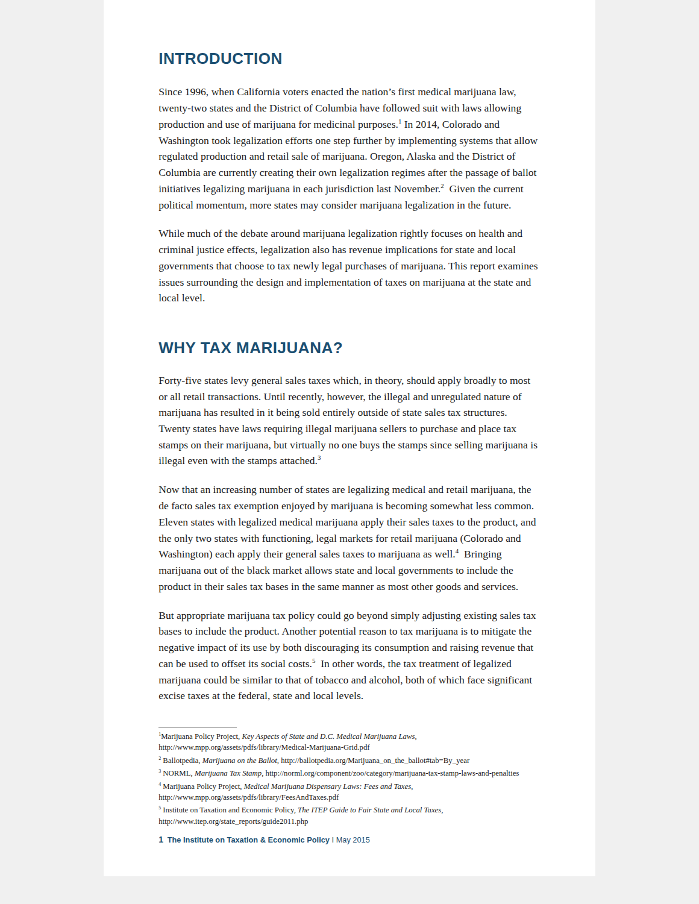INTRODUCTION
Since 1996, when California voters enacted the nation’s first medical marijuana law, twenty-two states and the District of Columbia have followed suit with laws allowing production and use of marijuana for medicinal purposes.1 In 2014, Colorado and Washington took legalization efforts one step further by implementing systems that allow regulated production and retail sale of marijuana. Oregon, Alaska and the District of Columbia are currently creating their own legalization regimes after the passage of ballot initiatives legalizing marijuana in each jurisdiction last November.2 Given the current political momentum, more states may consider marijuana legalization in the future.
While much of the debate around marijuana legalization rightly focuses on health and criminal justice effects, legalization also has revenue implications for state and local governments that choose to tax newly legal purchases of marijuana. This report examines issues surrounding the design and implementation of taxes on marijuana at the state and local level.
WHY TAX MARIJUANA?
Forty-five states levy general sales taxes which, in theory, should apply broadly to most or all retail transactions. Until recently, however, the illegal and unregulated nature of marijuana has resulted in it being sold entirely outside of state sales tax structures. Twenty states have laws requiring illegal marijuana sellers to purchase and place tax stamps on their marijuana, but virtually no one buys the stamps since selling marijuana is illegal even with the stamps attached.3
Now that an increasing number of states are legalizing medical and retail marijuana, the de facto sales tax exemption enjoyed by marijuana is becoming somewhat less common. Eleven states with legalized medical marijuana apply their sales taxes to the product, and the only two states with functioning, legal markets for retail marijuana (Colorado and Washington) each apply their general sales taxes to marijuana as well.4 Bringing marijuana out of the black market allows state and local governments to include the product in their sales tax bases in the same manner as most other goods and services.
But appropriate marijuana tax policy could go beyond simply adjusting existing sales tax bases to include the product. Another potential reason to tax marijuana is to mitigate the negative impact of its use by both discouraging its consumption and raising revenue that can be used to offset its social costs.5 In other words, the tax treatment of legalized marijuana could be similar to that of tobacco and alcohol, both of which face significant excise taxes at the federal, state and local levels.
1Marijuana Policy Project, Key Aspects of State and D.C. Medical Marijuana Laws, http://www.mpp.org/assets/pdfs/library/Medical-Marijuana-Grid.pdf
2 Ballotpedia, Marijuana on the Ballot, http://ballotpedia.org/Marijuana_on_the_ballot#tab=By_year
3 NORML, Marijuana Tax Stamp, http://norml.org/component/zoo/category/marijuana-tax-stamp-laws-and-penalties
4 Marijuana Policy Project, Medical Marijuana Dispensary Laws: Fees and Taxes, http://www.mpp.org/assets/pdfs/library/FeesAndTaxes.pdf
5 Institute on Taxation and Economic Policy, The ITEP Guide to Fair State and Local Taxes, http://www.itep.org/state_reports/guide2011.php
1 The Institute on Taxation & Economic Policy I May 2015